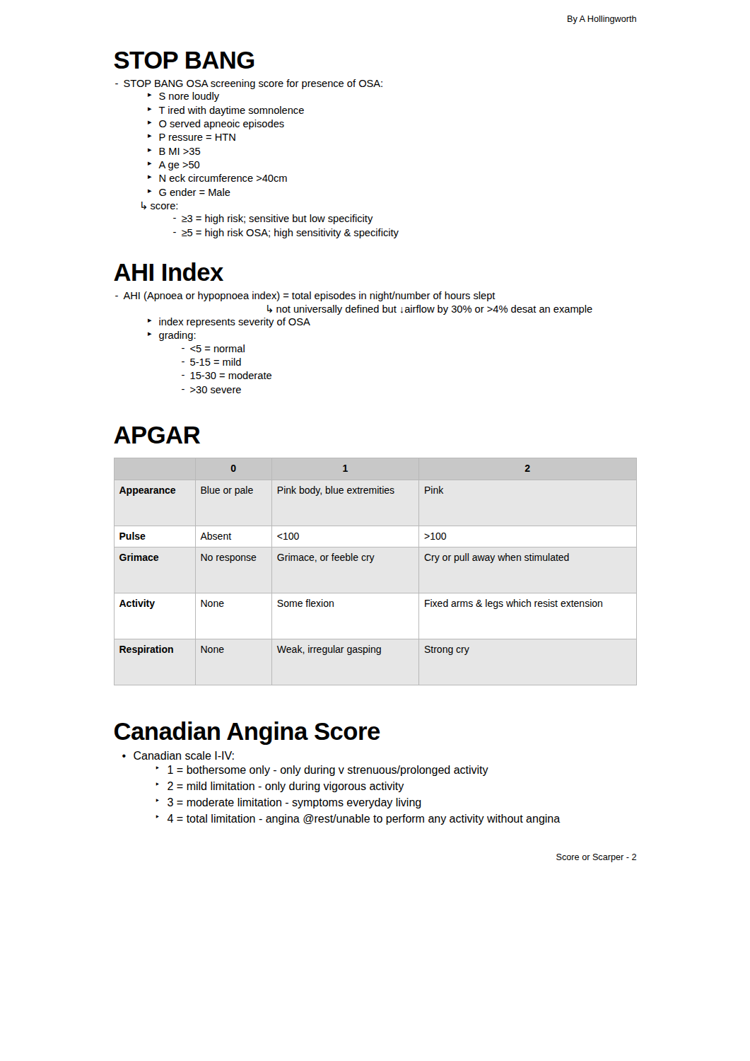By A Hollingworth
STOP BANG
STOP BANG OSA screening score for presence of OSA:
S nore loudly
T ired with daytime somnolence
O served apneoic episodes
P ressure = HTN
B MI >35
A ge >50
N eck circumference >40cm
G ender = Male
score:
≥3 = high risk; sensitive but low specificity
≥5 = high risk OSA; high sensitivity & specificity
AHI Index
AHI (Apnoea or hypopnoea index) = total episodes in night/number of hours slept
not universally defined but ↓airflow by 30% or >4% desat an example
index represents severity of OSA
grading:
<5 = normal
5-15 = mild
15-30 = moderate
>30 severe
APGAR
| | 0 | 1 | 2 |
| --- | --- | --- | --- |
| Appearance | Blue or pale | Pink body, blue extremities | Pink |
| Pulse | Absent | <100 | >100 |
| Grimace | No response | Grimace, or feeble cry | Cry or pull away when stimulated |
| Activity | None | Some flexion | Fixed arms & legs which resist extension |
| Respiration | None | Weak, irregular gasping | Strong cry |
Canadian Angina Score
Canadian scale I-IV:
1 = bothersome only - only during v strenuous/prolonged activity
2 = mild limitation - only during vigorous activity
3 = moderate limitation - symptoms everyday living
4 = total limitation - angina @rest/unable to perform any activity without angina
Score or Scarper - 2